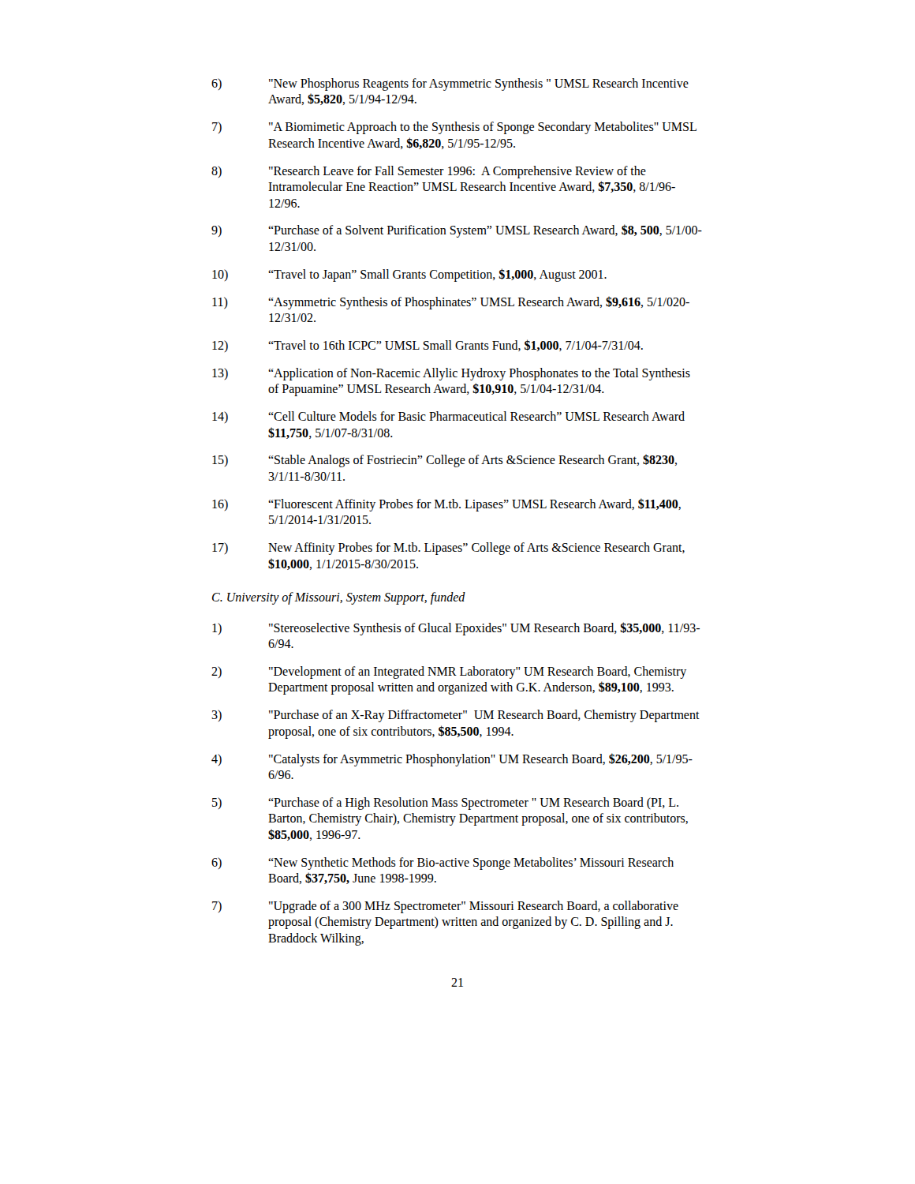6)"New Phosphorus Reagents for Asymmetric Synthesis " UMSL Research Incentive Award, $5,820, 5/1/94-12/94.
7)"A Biomimetic Approach to the Synthesis of Sponge Secondary Metabolites" UMSL Research Incentive Award, $6,820, 5/1/95-12/95.
8)"Research Leave for Fall Semester 1996: A Comprehensive Review of the Intramolecular Ene Reaction” UMSL Research Incentive Award, $7,350, 8/1/96-12/96.
9)“Purchase of a Solvent Purification System” UMSL Research Award, $8, 500, 5/1/00-12/31/00.
10)“Travel to Japan” Small Grants Competition, $1,000, August 2001.
11)“Asymmetric Synthesis of Phosphinates” UMSL Research Award, $9,616, 5/1/020-12/31/02.
12)“Travel to 16th ICPC” UMSL Small Grants Fund, $1,000, 7/1/04-7/31/04.
13)“Application of Non-Racemic Allylic Hydroxy Phosphonates to the Total Synthesis of Papuamine” UMSL Research Award, $10,910, 5/1/04-12/31/04.
14)“Cell Culture Models for Basic Pharmaceutical Research” UMSL Research Award $11,750, 5/1/07-8/31/08.
15)“Stable Analogs of Fostriecin” College of Arts &Science Research Grant, $8230, 3/1/11-8/30/11.
16)“Fluorescent Affinity Probes for M.tb. Lipases” UMSL Research Award, $11,400, 5/1/2014-1/31/2015.
17) New Affinity Probes for M.tb. Lipases” College of Arts &Science Research Grant, $10,000, 1/1/2015-8/30/2015.
C. University of Missouri, System Support, funded
1)"Stereoselective Synthesis of Glucal Epoxides" UM Research Board, $35,000, 11/93-6/94.
2)"Development of an Integrated NMR Laboratory" UM Research Board, Chemistry Department proposal written and organized with G.K. Anderson, $89,100, 1993.
3)"Purchase of an X-Ray Diffractometer" UM Research Board, Chemistry Department proposal, one of six contributors, $85,500, 1994.
4)"Catalysts for Asymmetric Phosphonylation" UM Research Board, $26,200, 5/1/95-6/96.
5)“Purchase of a High Resolution Mass Spectrometer " UM Research Board (PI, L. Barton, Chemistry Chair), Chemistry Department proposal, one of six contributors, $85,000, 1996-97.
6)“New Synthetic Methods for Bio-active Sponge Metabolites’ Missouri Research Board, $37,750, June 1998-1999.
7)"Upgrade of a 300 MHz Spectrometer" Missouri Research Board, a collaborative proposal (Chemistry Department) written and organized by C. D. Spilling and J. Braddock Wilking,
21